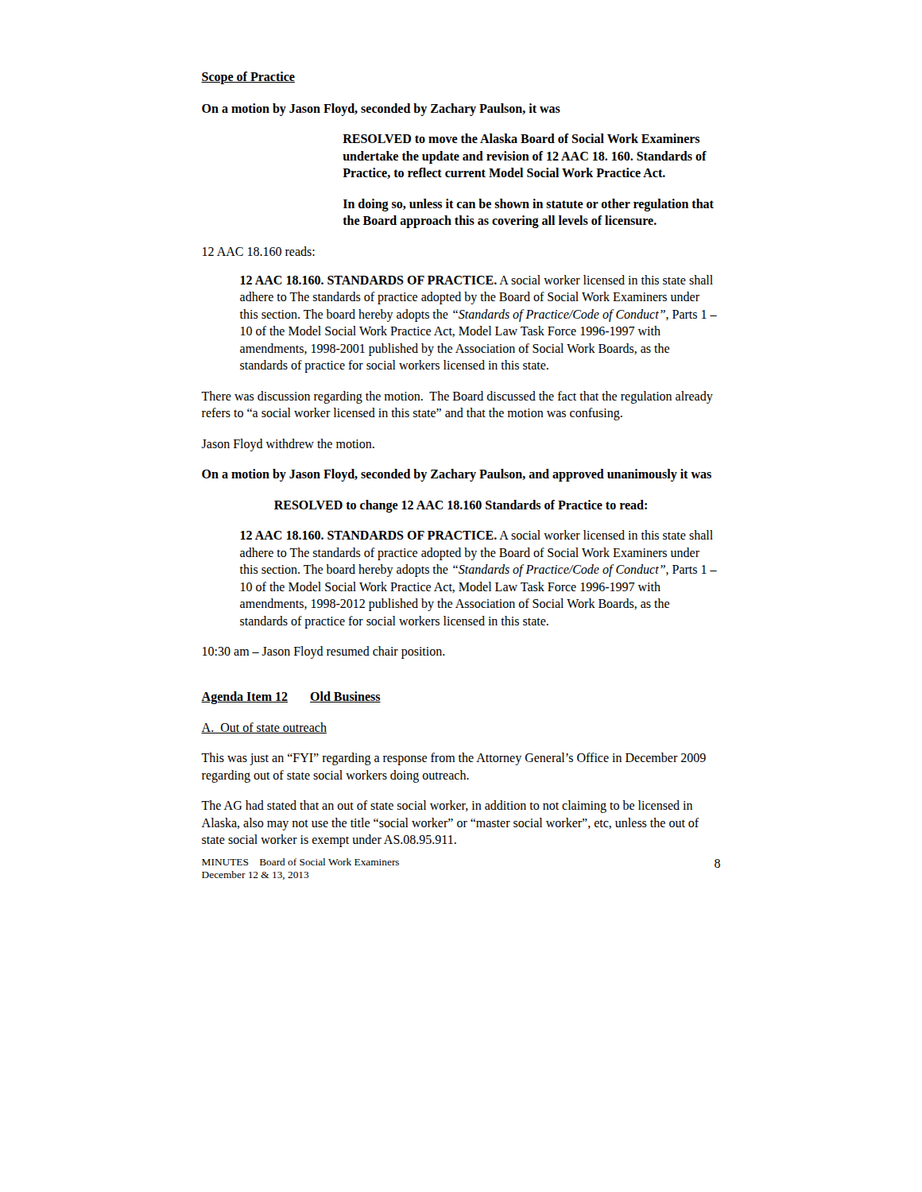Scope of Practice
On a motion by Jason Floyd, seconded by Zachary Paulson, it was
RESOLVED to move the Alaska Board of Social Work Examiners undertake the update and revision of 12 AAC 18. 160. Standards of Practice, to reflect current Model Social Work Practice Act.
In doing so, unless it can be shown in statute or other regulation that the Board approach this as covering all levels of licensure.
12 AAC 18.160 reads:
12 AAC 18.160. STANDARDS OF PRACTICE. A social worker licensed in this state shall adhere to The standards of practice adopted by the Board of Social Work Examiners under this section. The board hereby adopts the “Standards of Practice/Code of Conduct”, Parts 1 – 10 of the Model Social Work Practice Act, Model Law Task Force 1996-1997 with amendments, 1998-2001 published by the Association of Social Work Boards, as the standards of practice for social workers licensed in this state.
There was discussion regarding the motion. The Board discussed the fact that the regulation already refers to “a social worker licensed in this state” and that the motion was confusing.
Jason Floyd withdrew the motion.
On a motion by Jason Floyd, seconded by Zachary Paulson, and approved unanimously it was
RESOLVED to change 12 AAC 18.160 Standards of Practice to read:
12 AAC 18.160. STANDARDS OF PRACTICE. A social worker licensed in this state shall adhere to The standards of practice adopted by the Board of Social Work Examiners under this section. The board hereby adopts the “Standards of Practice/Code of Conduct”, Parts 1 – 10 of the Model Social Work Practice Act, Model Law Task Force 1996-1997 with amendments, 1998-2012 published by the Association of Social Work Boards, as the standards of practice for social workers licensed in this state.
10:30 am – Jason Floyd resumed chair position.
Agenda Item 12 Old Business
A. Out of state outreach
This was just an “FYI” regarding a response from the Attorney General’s Office in December 2009 regarding out of state social workers doing outreach.
The AG had stated that an out of state social worker, in addition to not claiming to be licensed in Alaska, also may not use the title “social worker” or “master social worker”, etc, unless the out of state social worker is exempt under AS.08.95.911.
MINUTES Board of Social Work Examiners
December 12 & 13, 2013
8